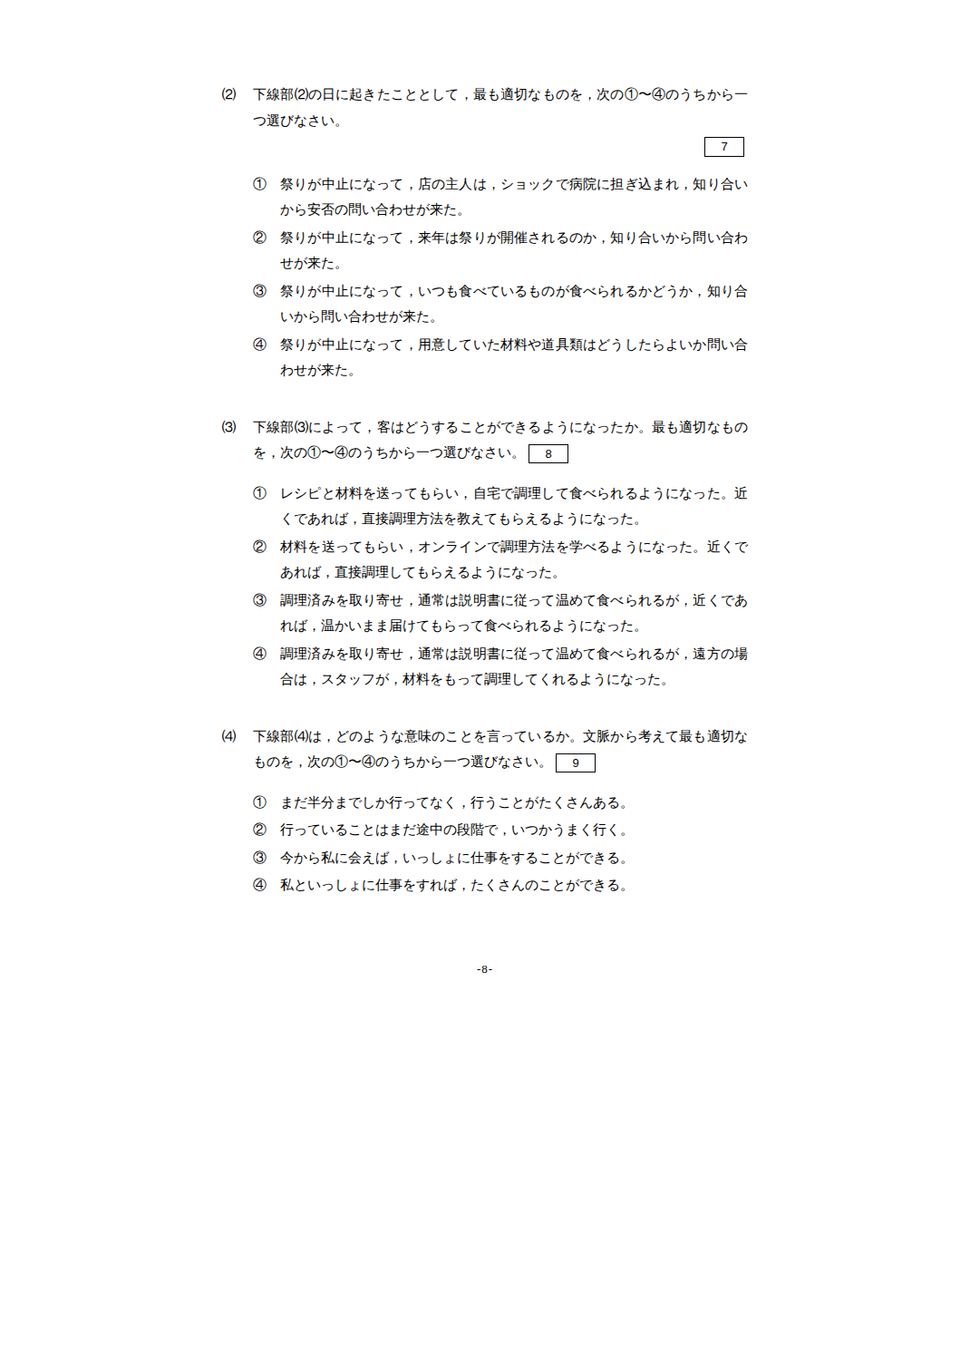⑵
下線部⑵の日に起きたこととして，最も適切なものを，次の①〜④のうちから一つ選びなさい。
7
①
祭りが中止になって，店の主人は，ショックで病院に担ぎ込まれ，知り合いから安否の問い合わせが来た。
②
祭りが中止になって，来年は祭りが開催されるのか，知り合いから問い合わせが来た。
③
祭りが中止になって，いつも食べているものが食べられるかどうか，知り合いから問い合わせが来た。
④
祭りが中止になって，用意していた材料や道具類はどうしたらよいか問い合わせが来た。
⑶
下線部⑶によって，客はどうすることができるようになったか。最も適切なものを，次の①〜④のうちから一つ選びなさい。8
①
レシピと材料を送ってもらい，自宅で調理して食べられるようになった。近くであれば，直接調理方法を教えてもらえるようになった。
②
材料を送ってもらい，オンラインで調理方法を学べるようになった。近くであれば，直接調理してもらえるようになった。
③
調理済みを取り寄せ，通常は説明書に従って温めて食べられるが，近くであれば，温かいまま届けてもらって食べられるようになった。
④
調理済みを取り寄せ，通常は説明書に従って温めて食べられるが，遠方の場合は，スタッフが，材料をもって調理してくれるようになった。
⑷
下線部⑷は，どのような意味のことを言っているか。文脈から考えて最も適切なものを，次の①〜④のうちから一つ選びなさい。9
①
まだ半分までしか行ってなく，行うことがたくさんある。
②
行っていることはまだ途中の段階で，いつかうまく行く。
③
今から私に会えば，いっしょに仕事をすることができる。
④
私といっしょに仕事をすれば，たくさんのことができる。
-8-